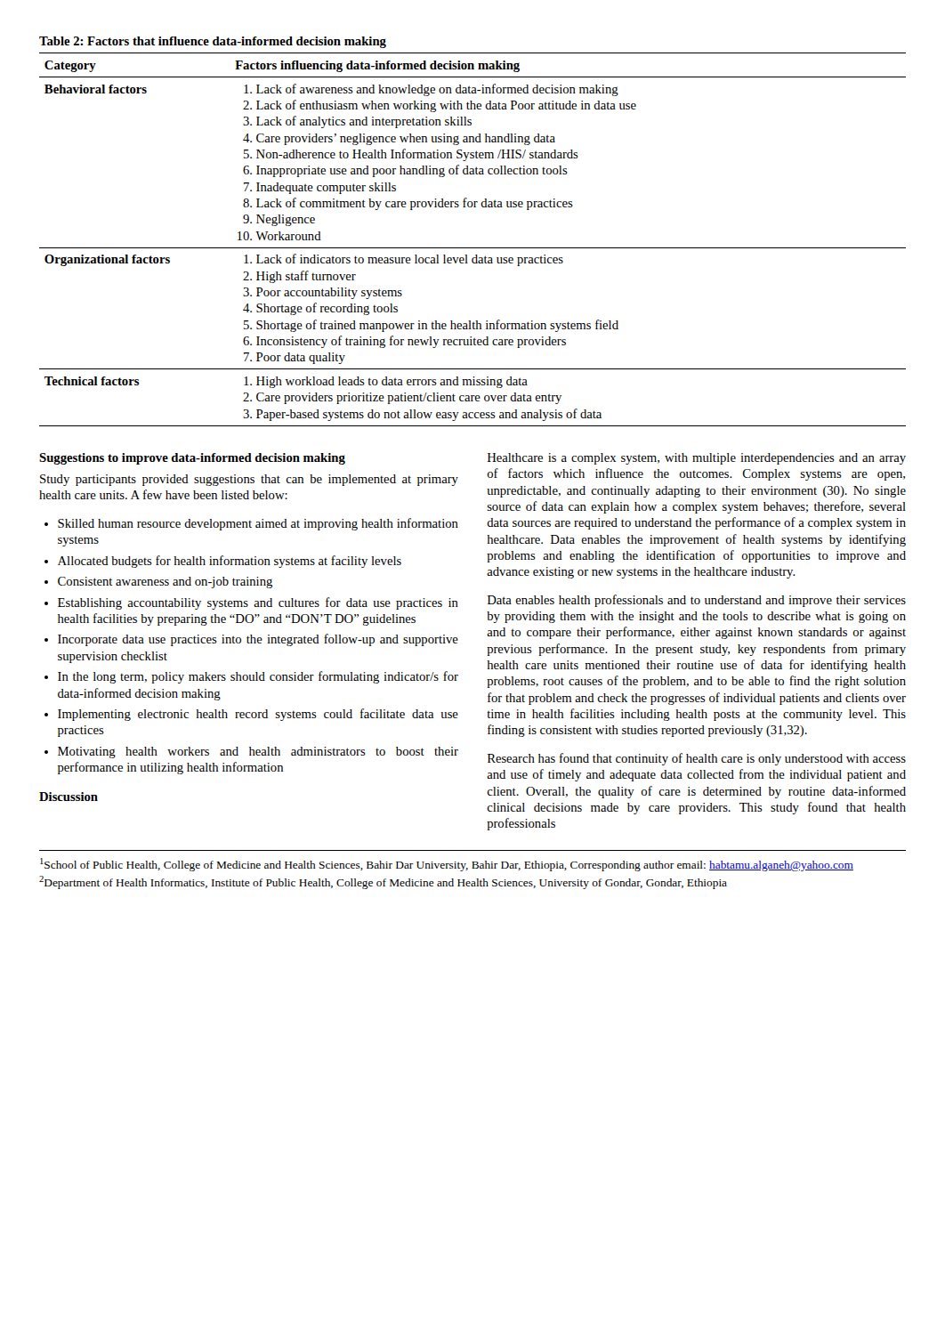Table 2: Factors that influence data-informed decision making
| Category | Factors influencing data-informed decision making |
| --- | --- |
| Behavioral factors | Lack of awareness and knowledge on data-informed decision making Lack of enthusiasm when working with the data Poor attitude in data use Lack of analytics and interpretation skills Care providers’ negligence when using and handling data Non-adherence to Health Information System /HIS/ standards Inappropriate use and poor handling of data collection tools Inadequate computer skills Lack of commitment by care providers for data use practices Negligence Workaround |
| Organizational factors | Lack of indicators to measure local level data use practices High staff turnover Poor accountability systems Shortage of recording tools Shortage of trained manpower in the health information systems field Inconsistency of training for newly recruited care providers Poor data quality |
| Technical factors | High workload leads to data errors and missing data Care providers prioritize patient/client care over data entry Paper-based systems do not allow easy access and analysis of data |
Suggestions to improve data-informed decision making
Study participants provided suggestions that can be implemented at primary health care units. A few have been listed below:
Skilled human resource development aimed at improving health information systems
Allocated budgets for health information systems at facility levels
Consistent awareness and on-job training
Establishing accountability systems and cultures for data use practices in health facilities by preparing the “DO” and “DON’T DO” guidelines
Incorporate data use practices into the integrated follow-up and supportive supervision checklist
In the long term, policy makers should consider formulating indicator/s for data-informed decision making
Implementing electronic health record systems could facilitate data use practices
Motivating health workers and health administrators to boost their performance in utilizing health information
Discussion
Healthcare is a complex system, with multiple interdependencies and an array of factors which influence the outcomes. Complex systems are open, unpredictable, and continually adapting to their environment (30). No single source of data can explain how a complex system behaves; therefore, several data sources are required to understand the performance of a complex system in healthcare. Data enables the improvement of health systems by identifying problems and enabling the identification of opportunities to improve and advance existing or new systems in the healthcare industry.
Data enables health professionals and to understand and improve their services by providing them with the insight and the tools to describe what is going on and to compare their performance, either against known standards or against previous performance. In the present study, key respondents from primary health care units mentioned their routine use of data for identifying health problems, root causes of the problem, and to be able to find the right solution for that problem and check the progresses of individual patients and clients over time in health facilities including health posts at the community level. This finding is consistent with studies reported previously (31,32).
Research has found that continuity of health care is only understood with access and use of timely and adequate data collected from the individual patient and client. Overall, the quality of care is determined by routine data-informed clinical decisions made by care providers. This study found that health professionals
1School of Public Health, College of Medicine and Health Sciences, Bahir Dar University, Bahir Dar, Ethiopia, Corresponding author email: habtamu.alganeh@yahoo.com
2Department of Health Informatics, Institute of Public Health, College of Medicine and Health Sciences, University of Gondar, Gondar, Ethiopia